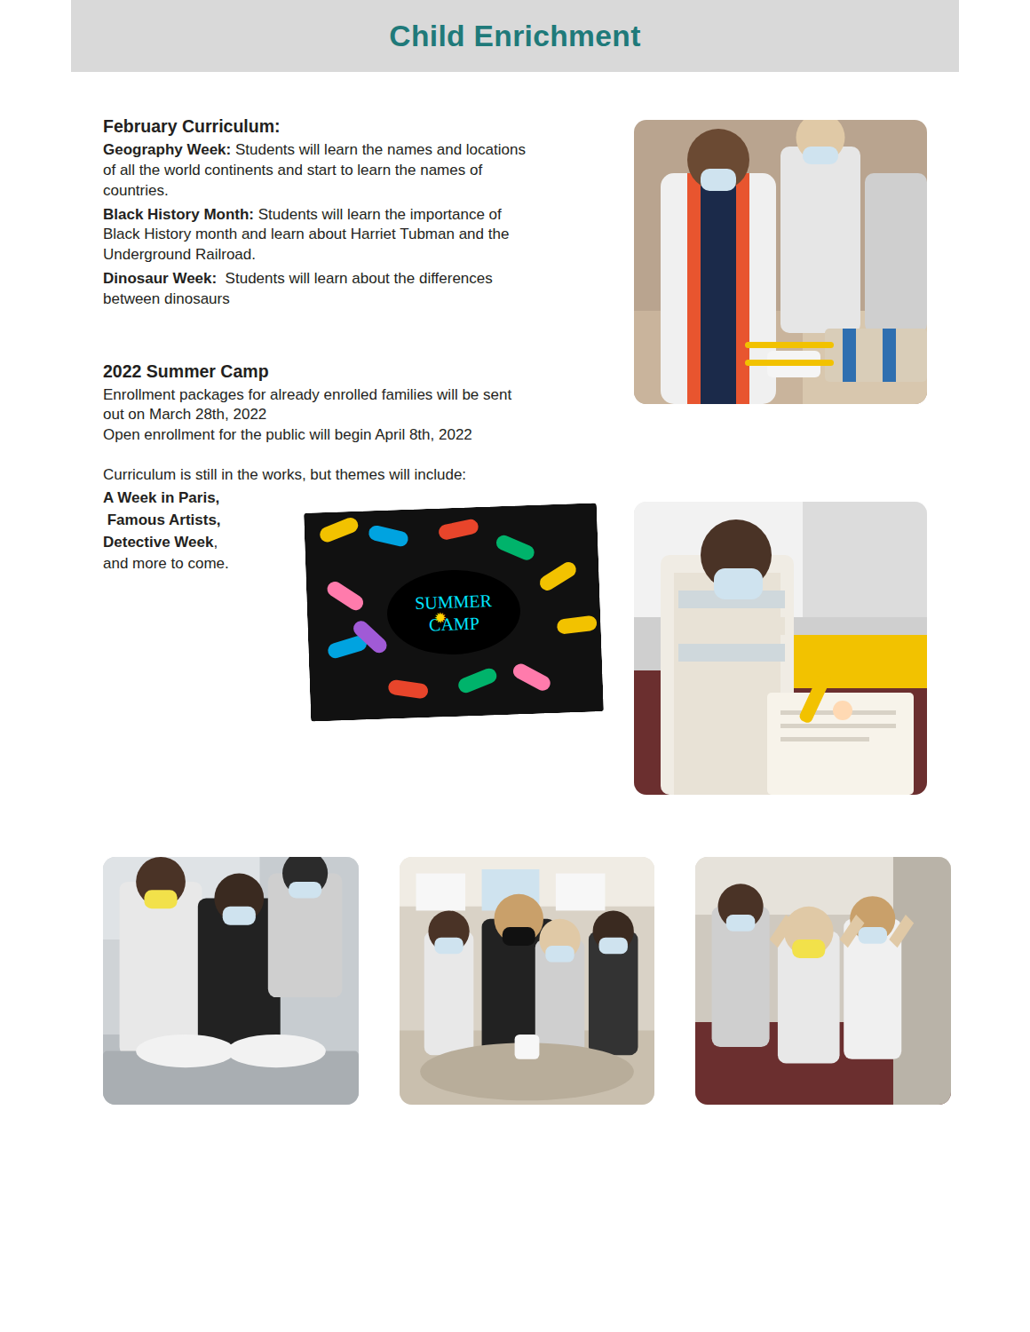Child Enrichment
February Curriculum:
Geography Week: Students will learn the names and locations of all the world continents and start to learn the names of countries.
Black History Month: Students will learn the importance of Black History month and learn about Harriet Tubman and the Underground Railroad.
Dinosaur Week: Students will learn about the differences between dinosaurs
2022 Summer Camp
Enrollment packages for already enrolled families will be sent out on March 28th, 2022
Open enrollment for the public will begin April 8th, 2022
Curriculum is still in the works, but themes will include:
A Week in Paris,
Famous Artists,
Detective Week,
and more to come.